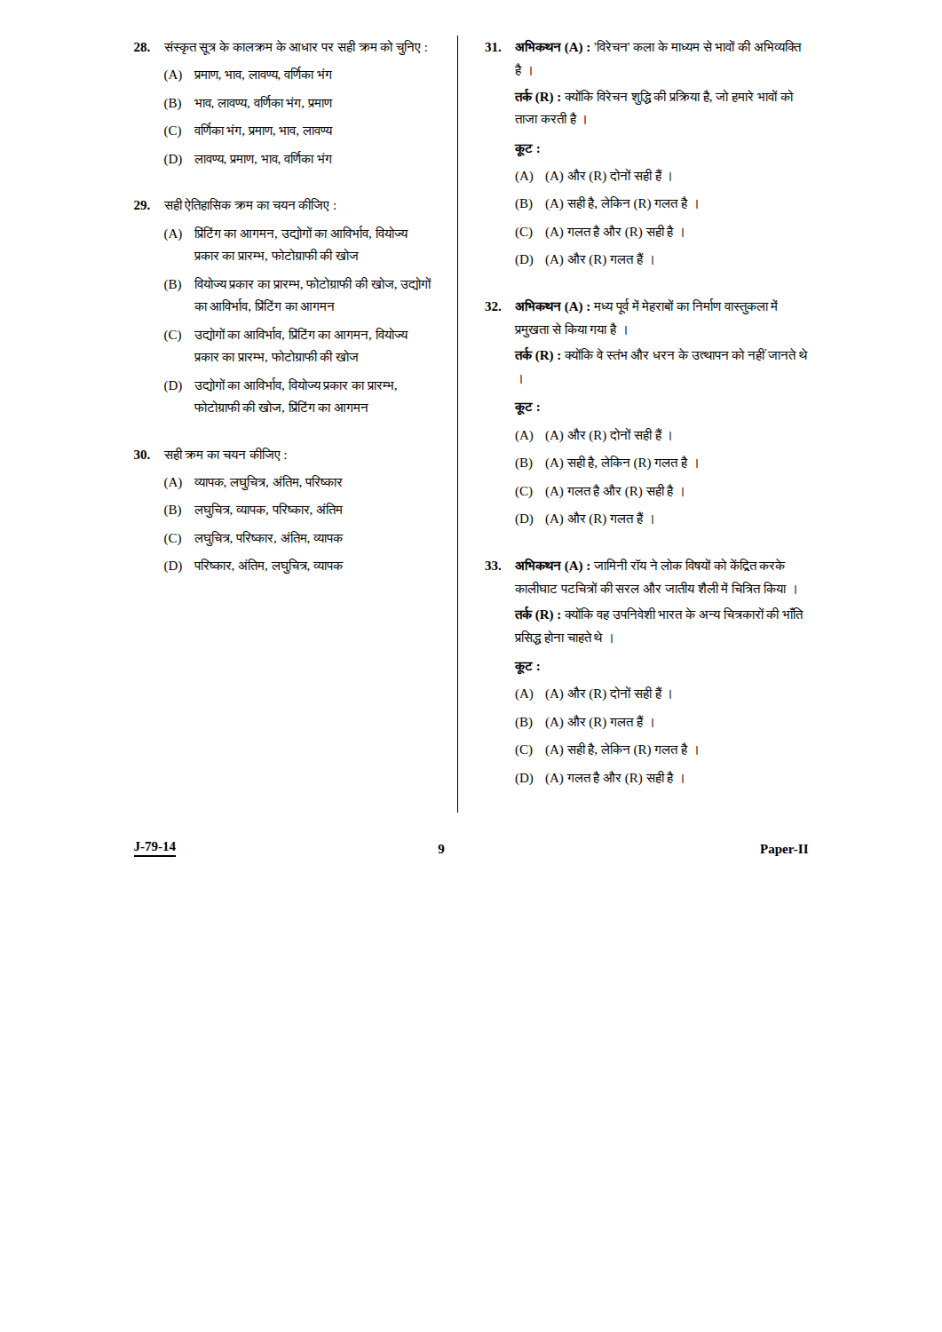28.
संस्कृत सूत्र के कालक्रम के आधार पर सही क्रम को चुनिए :
(A) प्रमाण, भाव, लावण्य, वर्णिका भंग
(B) भाव, लावण्य, वर्णिका भंग, प्रमाण
(C) वर्णिका भंग, प्रमाण, भाव, लावण्य
(D) लावण्य, प्रमाण, भाव, वर्णिका भंग
29.
सही ऐतिहासिक क्रम का चयन कीजिए :
(A) प्रिंटिंग का आगमन, उद्योगों का आविर्भाव, वियोज्य प्रकार का प्रारम्भ, फोटोग्राफी की खोज
(B) वियोज्य प्रकार का प्रारम्भ, फोटोग्राफी की खोज, उद्योगों का आविर्भाव, प्रिंटिंग का आगमन
(C) उद्योगों का आविर्भाव, प्रिंटिंग का आगमन, वियोज्य प्रकार का प्रारम्भ, फोटोग्राफी की खोज
(D) उद्योगों का आविर्भाव, वियोज्य प्रकार का प्रारम्भ, फोटोग्राफी की खोज, प्रिंटिंग का आगमन
30.
सही क्रम का चयन कीजिए :
(A) व्यापक, लघुचित्र, अंतिम, परिष्कार
(B) लघुचित्र, व्यापक, परिष्कार, अंतिम
(C) लघुचित्र, परिष्कार, अंतिम, व्यापक
(D) परिष्कार, अंतिम, लघुचित्र, व्यापक
31.
अभिकथन (A) : 'विरेचन' कला के माध्यम से भावों की अभिव्यक्ति है ।
तर्क (R) : क्योंकि विरेचन शुद्धि की प्रक्रिया है, जो हमारे भावों को ताजा करती है ।
कूट :
(A)(A) और (R) दोनों सही हैं ।
(B)(A) सही है, लेकिन (R) गलत है ।
(C)(A) गलत है और (R) सही है ।
(D)(A) और (R) गलत हैं ।
32.
अभिकथन (A) : मध्य पूर्व में मेहराबों का निर्माण वास्तुकला में प्रमुखता से किया गया है ।
तर्क (R) : क्योंकि वे स्तंभ और धरन के उत्थापन को नहीं जानते थे ।
कूट :
(A)(A) और (R) दोनों सही हैं ।
(B)(A) सही है, लेकिन (R) गलत है ।
(C)(A) गलत है और (R) सही है ।
(D)(A) और (R) गलत हैं ।
33.
अभिकथन (A) : जामिनी रॉय ने लोक विषयों को केंद्रित करके कालीघाट पटचित्रों की सरल और जातीय शैली में चित्रित किया ।
तर्क (R) : क्योंकि वह उपनिवेशी भारत के अन्य चित्रकारों की भाँति प्रसिद्ध होना चाहते थे ।
कूट :
(A)(A) और (R) दोनों सही हैं ।
(B)(A) और (R) गलत हैं ।
(C)(A) सही है, लेकिन (R) गलत है ।
(D)(A) गलत है और (R) सही है ।
J-79-14
9
Paper-II